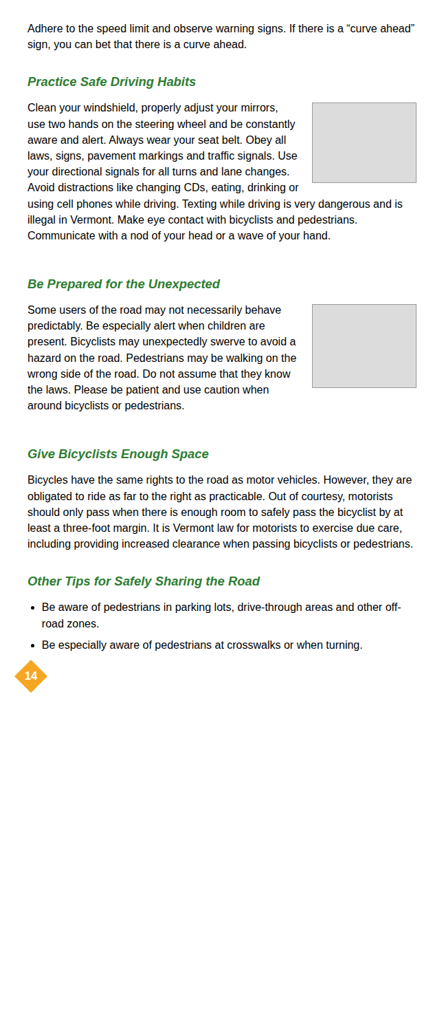Adhere to the speed limit and observe warning signs. If there is a “curve ahead” sign, you can bet that there is a curve ahead.
Practice Safe Driving Habits
Clean your windshield, properly adjust your mirrors, use two hands on the steering wheel and be constantly aware and alert. Always wear your seat belt. Obey all laws, signs, pavement markings and traffic signals. Use your directional signals for all turns and lane changes. Avoid distractions like changing CDs, eating, drinking or using cell phones while driving. Texting while driving is very dangerous and is illegal in Vermont. Make eye contact with bicyclists and pedestrians. Communicate with a nod of your head or a wave of your hand.
Be Prepared for the Unexpected
Some users of the road may not necessarily behave predictably. Be especially alert when children are present. Bicyclists may unexpectedly swerve to avoid a hazard on the road. Pedestrians may be walking on the wrong side of the road. Do not assume that they know the laws. Please be patient and use caution when around bicyclists or pedestrians.
Give Bicyclists Enough Space
Bicycles have the same rights to the road as motor vehicles. However, they are obligated to ride as far to the right as practicable. Out of courtesy, motorists should only pass when there is enough room to safely pass the bicyclist by at least a three-foot margin. It is Vermont law for motorists to exercise due care, including providing increased clearance when passing bicyclists or pedestrians.
Other Tips for Safely Sharing the Road
Be aware of pedestrians in parking lots, drive-through areas and other off-road zones.
Be especially aware of pedestrians at crosswalks or when turning.
14